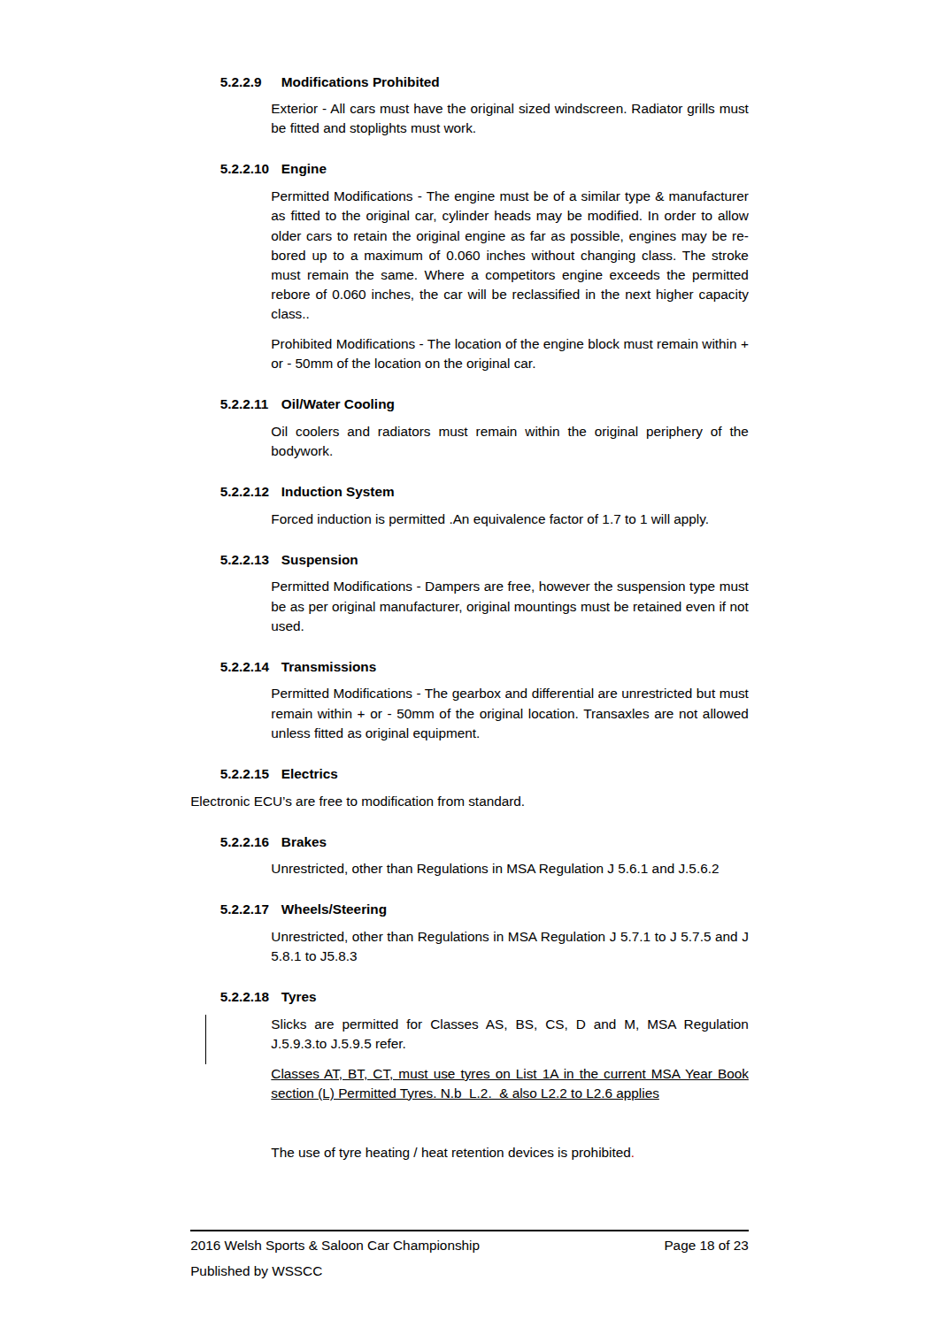5.2.2.9 Modifications Prohibited
Exterior - All cars must have the original sized windscreen. Radiator grills must be fitted and stoplights must work.
5.2.2.10 Engine
Permitted Modifications - The engine must be of a similar type & manufacturer as fitted to the original car, cylinder heads may be modified. In order to allow older cars to retain the original engine as far as possible, engines may be re-bored up to a maximum of 0.060 inches without changing class. The stroke must remain the same. Where a competitors engine exceeds the permitted rebore of 0.060 inches, the car will be reclassified in the next higher capacity class..
Prohibited Modifications - The location of the engine block must remain within + or - 50mm of the location on the original car.
5.2.2.11 Oil/Water Cooling
Oil coolers and radiators must remain within the original periphery of the bodywork.
5.2.2.12 Induction System
Forced induction is permitted .An equivalence factor of 1.7 to 1 will apply.
5.2.2.13 Suspension
Permitted Modifications - Dampers are free, however the suspension type must be as per original manufacturer, original mountings must be retained even if not used.
5.2.2.14 Transmissions
Permitted Modifications - The gearbox and differential are unrestricted but must remain within + or - 50mm of the original location. Transaxles are not allowed unless fitted as original equipment.
5.2.2.15 Electrics
Electronic ECU’s are free to modification from standard.
5.2.2.16 Brakes
Unrestricted, other than Regulations in MSA Regulation J 5.6.1 and J.5.6.2
5.2.2.17 Wheels/Steering
Unrestricted, other than Regulations in MSA Regulation J 5.7.1 to J 5.7.5 and J 5.8.1 to J5.8.3
5.2.2.18 Tyres
Slicks are permitted for Classes AS, BS, CS, D and M, MSA Regulation J.5.9.3.to J.5.9.5 refer.
Classes AT, BT, CT, must use tyres on List 1A in the current MSA Year Book section (L) Permitted Tyres. N.b L.2. & also L2.2 to L2.6 applies
The use of tyre heating / heat retention devices is prohibited.
2016 Welsh Sports & Saloon Car Championship
Page 18 of 23
Published by WSSCC